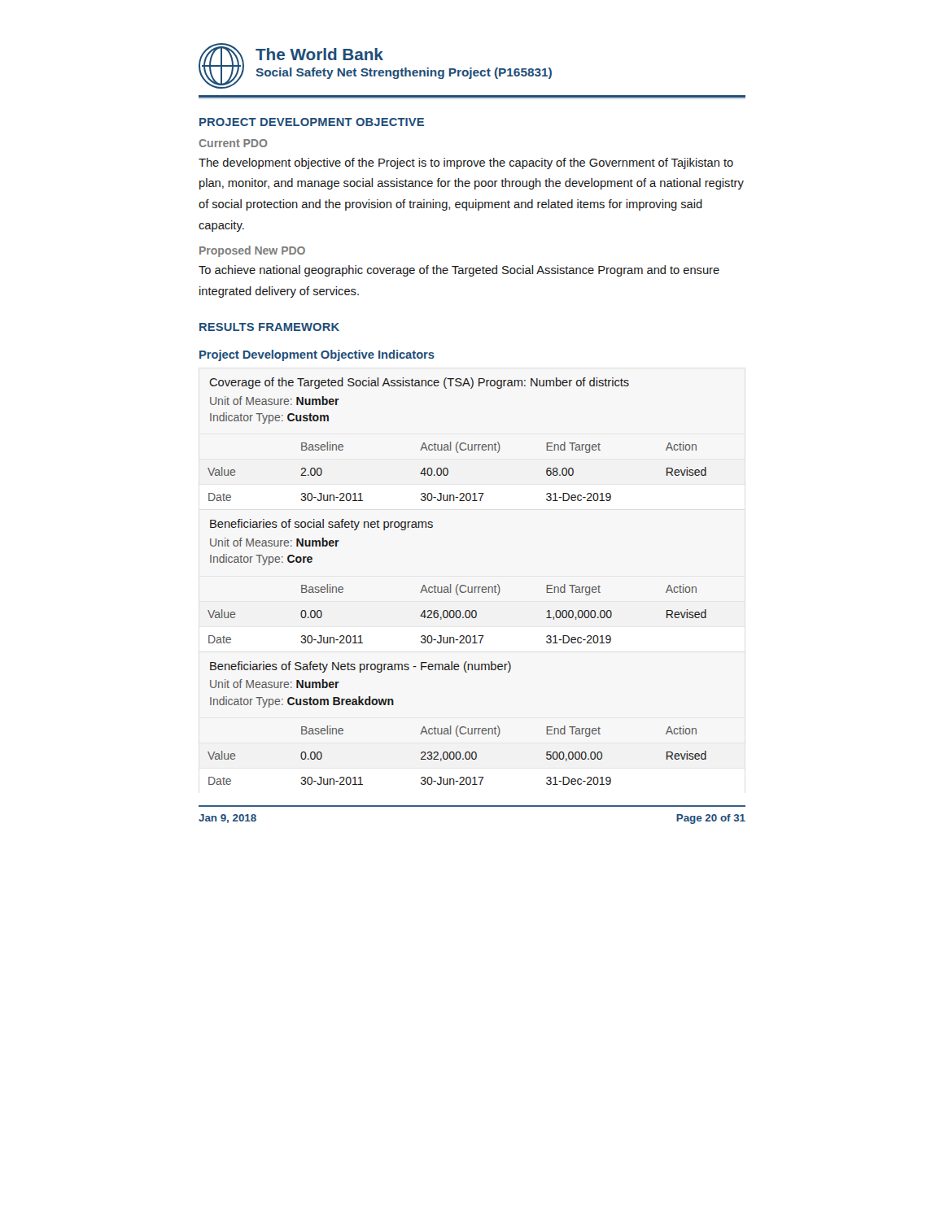The World Bank
Social Safety Net Strengthening Project (P165831)
PROJECT DEVELOPMENT OBJECTIVE
Current PDO
The development objective of the Project is to improve the capacity of the Government of Tajikistan to plan, monitor, and manage social assistance for the poor through the development of a national registry of social protection and the provision of training, equipment and related items for improving said capacity.
Proposed New PDO
To achieve national geographic coverage of the Targeted Social Assistance Program and to ensure integrated delivery of services.
RESULTS FRAMEWORK
Project Development Objective Indicators
Coverage of the Targeted Social Assistance (TSA) Program: Number of districts
Unit of Measure: Number
Indicator Type: Custom
| | Baseline | Actual (Current) | End Target | Action |
| --- | --- | --- | --- | --- |
| Value | 2.00 | 40.00 | 68.00 | Revised |
| Date | 30-Jun-2011 | 30-Jun-2017 | 31-Dec-2019 | |
Beneficiaries of social safety net programs
Unit of Measure: Number
Indicator Type: Core
| | Baseline | Actual (Current) | End Target | Action |
| --- | --- | --- | --- | --- |
| Value | 0.00 | 426,000.00 | 1,000,000.00 | Revised |
| Date | 30-Jun-2011 | 30-Jun-2017 | 31-Dec-2019 | |
Beneficiaries of Safety Nets programs - Female (number)
Unit of Measure: Number
Indicator Type: Custom Breakdown
| | Baseline | Actual (Current) | End Target | Action |
| --- | --- | --- | --- | --- |
| Value | 0.00 | 232,000.00 | 500,000.00 | Revised |
| Date | 30-Jun-2011 | 30-Jun-2017 | 31-Dec-2019 | |
Jan 9, 2018
Page 20 of 31